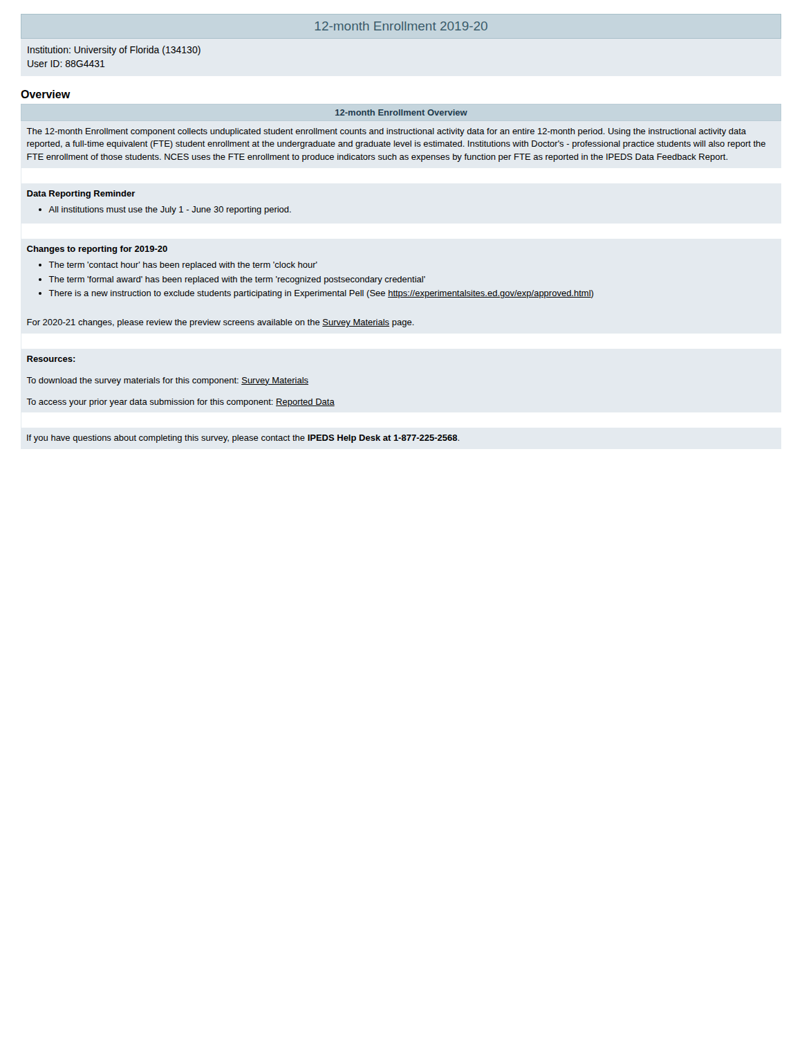12-month Enrollment 2019-20
Institution: University of Florida (134130)
User ID: 88G4431
Overview
| 12-month Enrollment Overview |
| --- |
| The 12-month Enrollment component collects unduplicated student enrollment counts and instructional activity data for an entire 12-month period. Using the instructional activity data reported, a full-time equivalent (FTE) student enrollment at the undergraduate and graduate level is estimated. Institutions with Doctor's - professional practice students will also report the FTE enrollment of those students. NCES uses the FTE enrollment to produce indicators such as expenses by function per FTE as reported in the IPEDS Data Feedback Report. |
| Data Reporting Reminder All institutions must use the July 1 - June 30 reporting period. |
| Changes to reporting for 2019-20 The term 'contact hour' has been replaced with the term 'clock hour' The term 'formal award' has been replaced with the term 'recognized postsecondary credential' There is a new instruction to exclude students participating in Experimental Pell (See https://experimentalsites.ed.gov/exp/approved.html ) For 2020-21 changes, please review the preview screens available on the Survey Materials page. |
| Resources: |
| To download the survey materials for this component: Survey Materials |
| To access your prior year data submission for this component: Reported Data |
If you have questions about completing this survey, please contact the IPEDS Help Desk at 1-877-225-2568.